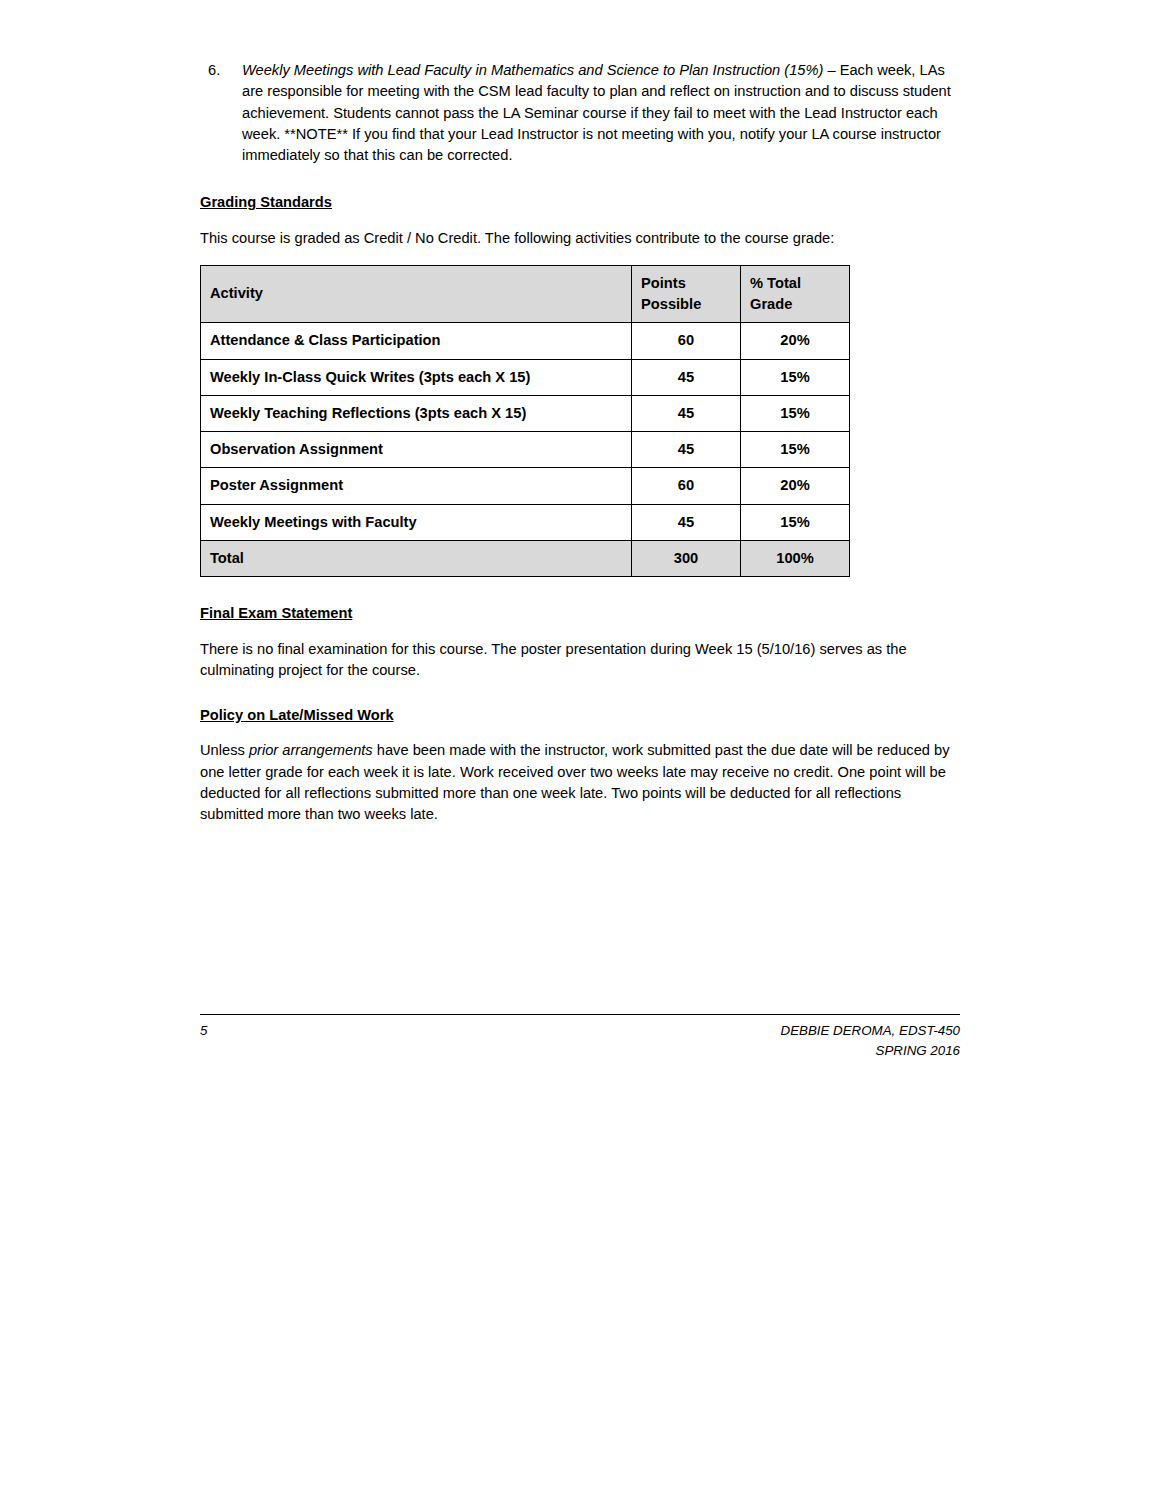6. Weekly Meetings with Lead Faculty in Mathematics and Science to Plan Instruction (15%) – Each week, LAs are responsible for meeting with the CSM lead faculty to plan and reflect on instruction and to discuss student achievement. Students cannot pass the LA Seminar course if they fail to meet with the Lead Instructor each week. **NOTE** If you find that your Lead Instructor is not meeting with you, notify your LA course instructor immediately so that this can be corrected.
Grading Standards
This course is graded as Credit / No Credit. The following activities contribute to the course grade:
| Activity | Points Possible | % Total Grade |
| --- | --- | --- |
| Attendance & Class Participation | 60 | 20% |
| Weekly In-Class Quick Writes (3pts each X 15) | 45 | 15% |
| Weekly Teaching Reflections (3pts each X 15) | 45 | 15% |
| Observation Assignment | 45 | 15% |
| Poster Assignment | 60 | 20% |
| Weekly Meetings with Faculty | 45 | 15% |
| Total | 300 | 100% |
Final Exam Statement
There is no final examination for this course. The poster presentation during Week 15 (5/10/16) serves as the culminating project for the course.
Policy on Late/Missed Work
Unless prior arrangements have been made with the instructor, work submitted past the due date will be reduced by one letter grade for each week it is late. Work received over two weeks late may receive no credit. One point will be deducted for all reflections submitted more than one week late. Two points will be deducted for all reflections submitted more than two weeks late.
5
DEBBIE DEROMA, EDST-450
SPRING 2016